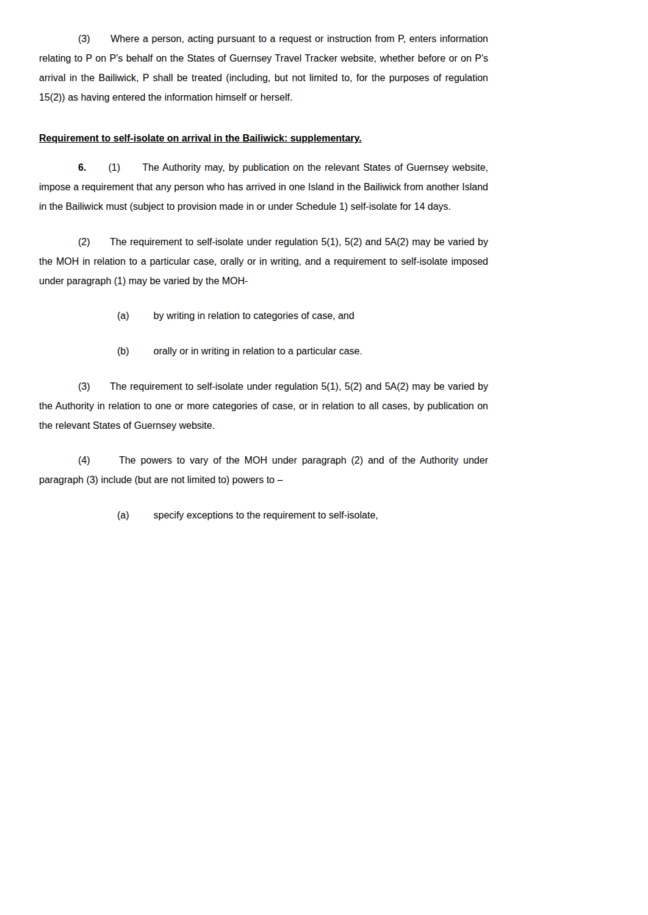(3) Where a person, acting pursuant to a request or instruction from P, enters information relating to P on P's behalf on the States of Guernsey Travel Tracker website, whether before or on P's arrival in the Bailiwick, P shall be treated (including, but not limited to, for the purposes of regulation 15(2)) as having entered the information himself or herself.
Requirement to self-isolate on arrival in the Bailiwick: supplementary.
6. (1) The Authority may, by publication on the relevant States of Guernsey website, impose a requirement that any person who has arrived in one Island in the Bailiwick from another Island in the Bailiwick must (subject to provision made in or under Schedule 1) self-isolate for 14 days.
(2) The requirement to self-isolate under regulation 5(1), 5(2) and 5A(2) may be varied by the MOH in relation to a particular case, orally or in writing, and a requirement to self-isolate imposed under paragraph (1) may be varied by the MOH-
(a) by writing in relation to categories of case, and
(b) orally or in writing in relation to a particular case.
(3) The requirement to self-isolate under regulation 5(1), 5(2) and 5A(2) may be varied by the Authority in relation to one or more categories of case, or in relation to all cases, by publication on the relevant States of Guernsey website.
(4) The powers to vary of the MOH under paragraph (2) and of the Authority under paragraph (3) include (but are not limited to) powers to –
(a) specify exceptions to the requirement to self-isolate,